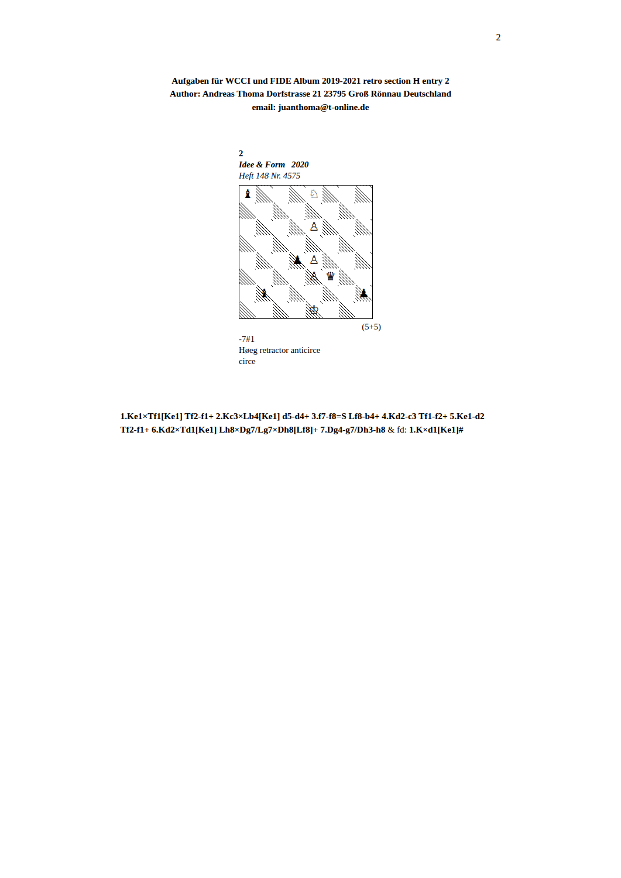2
Aufgaben für WCCI und FIDE Album 2019-2021 retro section H entry 2 Author: Andreas Thoma Dorfstrasse 21 23795 Groß Rönnau Deutschland email: juanthoma@t-online.de
2 Idee & Form 2020 Heft 148 Nr. 4575
| ♝ | | | | ♘ | | | |
| | | | | ♙ | | | |
| | | | ♟ | ♙ | | | |
| | | | | ♙ | ♛ | | |
| | ♝ | | | | | | ♟ |
| | | | | ♔ | | | |
(5+5)
-7#1 Høeg retractor anticirce circe
1.Ke1×Tf1[Ke1] Tf2-f1+ 2.Kc3×Lb4[Ke1] d5-d4+ 3.f7-f8=S Lf8-b4+ 4.Kd2-c3 Tf1-f2+ 5.Ke1-d2 Tf2-f1+ 6.Kd2×Td1[Ke1] Lh8×Dg7/Lg7×Dh8[Lf8]+ 7.Dg4-g7/Dh3-h8 & fd: 1.K×d1[Ke1]#